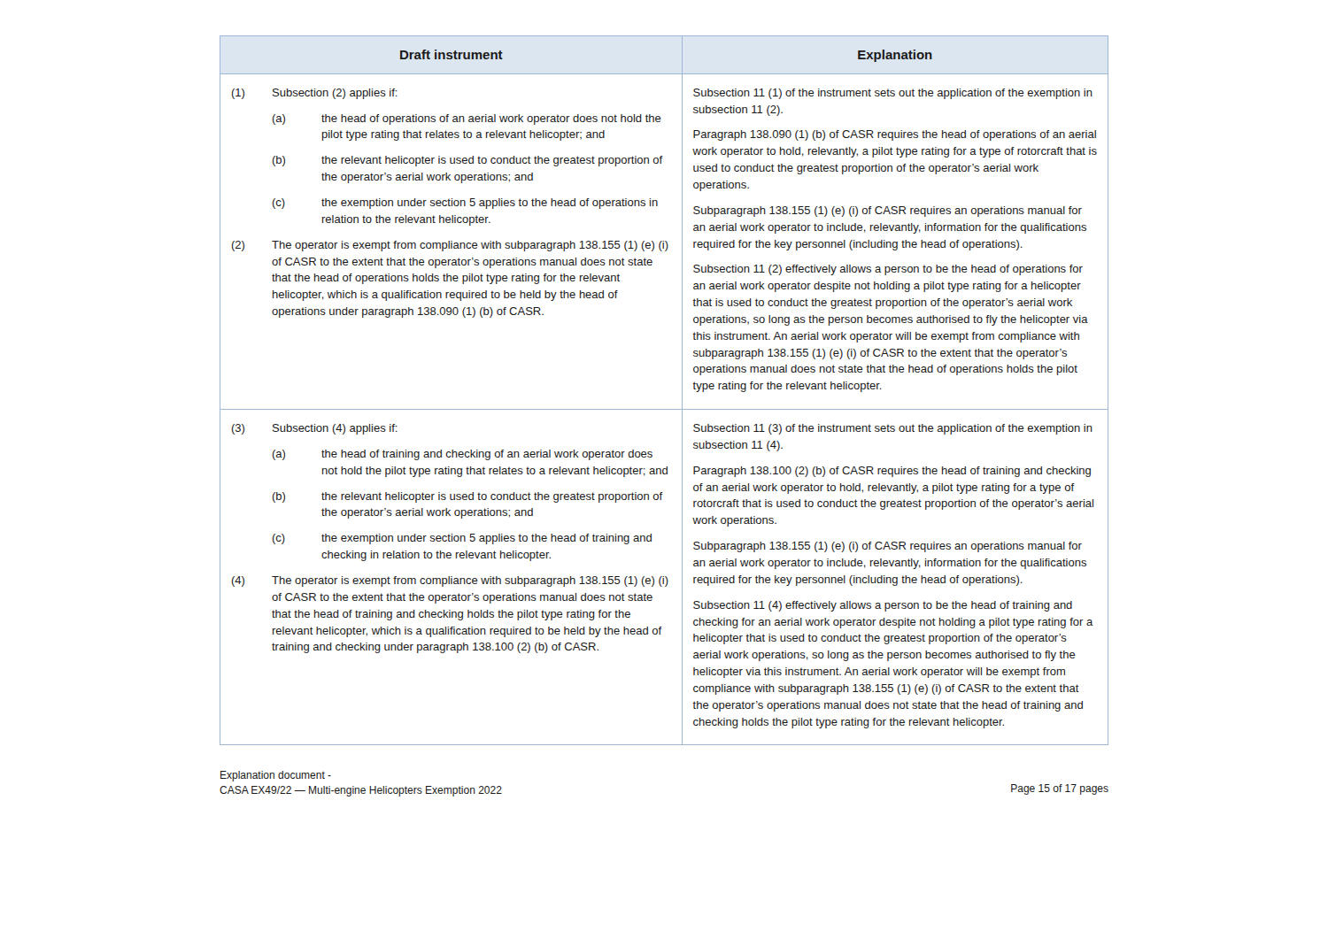| Draft instrument | Explanation |
| --- | --- |
| / (1) / Subsection (2) applies if: / / / (a) / the head of operations of an aerial work operator does not hold the pilot type rating that relates to a relevant helicopter; and / / / (b) / the relevant helicopter is used to conduct the greatest proportion of the operator’s aerial work operations; and / / / (c) / the exemption under section 5 applies to the head of operations in relation to the relevant helicopter. / / (2) / The operator is exempt from compliance with subparagraph 138.155 (1) (e) (i) of CASR to the extent that the operator’s operations manual does not state that the head of operations holds the pilot type rating for the relevant helicopter, which is a qualification required to be held by the head of operations under paragraph 138.090 (1) (b) of CASR. / | Subsection 11 (1) of the instrument sets out the application of the exemption in subsection 11 (2). Paragraph 138.090 (1) (b) of CASR requires the head of operations of an aerial work operator to hold, relevantly, a pilot type rating for a type of rotorcraft that is used to conduct the greatest proportion of the operator’s aerial work operations. Subparagraph 138.155 (1) (e) (i) of CASR requires an operations manual for an aerial work operator to include, relevantly, information for the qualifications required for the key personnel (including the head of operations). Subsection 11 (2) effectively allows a person to be the head of operations for an aerial work operator despite not holding a pilot type rating for a helicopter that is used to conduct the greatest proportion of the operator’s aerial work operations, so long as the person becomes authorised to fly the helicopter via this instrument. An aerial work operator will be exempt from compliance with subparagraph 138.155 (1) (e) (i) of CASR to the extent that the operator’s operations manual does not state that the head of operations holds the pilot type rating for the relevant helicopter. |
| / (3) / Subsection (4) applies if: / / / (a) / the head of training and checking of an aerial work operator does not hold the pilot type rating that relates to a relevant helicopter; and / / / (b) / the relevant helicopter is used to conduct the greatest proportion of the operator’s aerial work operations; and / / / (c) / the exemption under section 5 applies to the head of training and checking in relation to the relevant helicopter. / / (4) / The operator is exempt from compliance with subparagraph 138.155 (1) (e) (i) of CASR to the extent that the operator’s operations manual does not state that the head of training and checking holds the pilot type rating for the relevant helicopter, which is a qualification required to be held by the head of training and checking under paragraph 138.100 (2) (b) of CASR. / | Subsection 11 (3) of the instrument sets out the application of the exemption in subsection 11 (4). Paragraph 138.100 (2) (b) of CASR requires the head of training and checking of an aerial work operator to hold, relevantly, a pilot type rating for a type of rotorcraft that is used to conduct the greatest proportion of the operator’s aerial work operations. Subparagraph 138.155 (1) (e) (i) of CASR requires an operations manual for an aerial work operator to include, relevantly, information for the qualifications required for the key personnel (including the head of operations). Subsection 11 (4) effectively allows a person to be the head of training and checking for an aerial work operator despite not holding a pilot type rating for a helicopter that is used to conduct the greatest proportion of the operator’s aerial work operations, so long as the person becomes authorised to fly the helicopter via this instrument. An aerial work operator will be exempt from compliance with subparagraph 138.155 (1) (e) (i) of CASR to the extent that the operator’s operations manual does not state that the head of training and checking holds the pilot type rating for the relevant helicopter. |
Explanation document -
CASA EX49/22 — Multi-engine Helicopters Exemption 2022
Page 15 of 17 pages